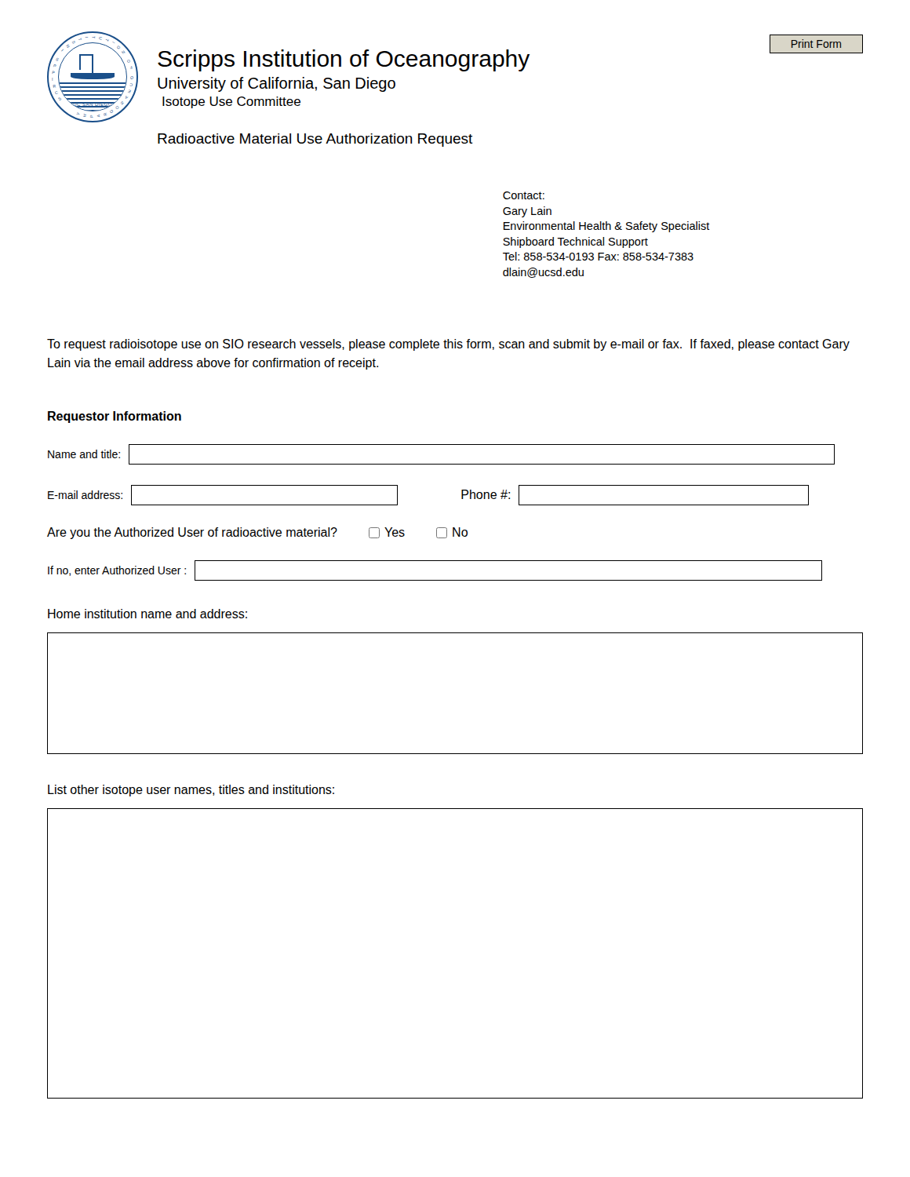Print Form
S C R I P P S I N S T I T U T I O N O F O C E A N O G R A P H Y
UC SAN DIEGO
Scripps Institution of Oceanography
University of California, San Diego
Isotope Use Committee
Radioactive Material Use Authorization Request
Contact:
Gary Lain
Environmental Health & Safety Specialist
Shipboard Technical Support
Tel: 858-534-0193 Fax: 858-534-7383
dlain@ucsd.edu
To request radioisotope use on SIO research vessels, please complete this form, scan and submit by e-mail or fax. If faxed, please contact Gary Lain via the email address above for confirmation of receipt.
Requestor Information
Name and title:
E-mail address: Phone #:
Are you the Authorized User of radioactive material? Yes No
If no, enter Authorized User :
Home institution name and address:
List other isotope user names, titles and institutions: